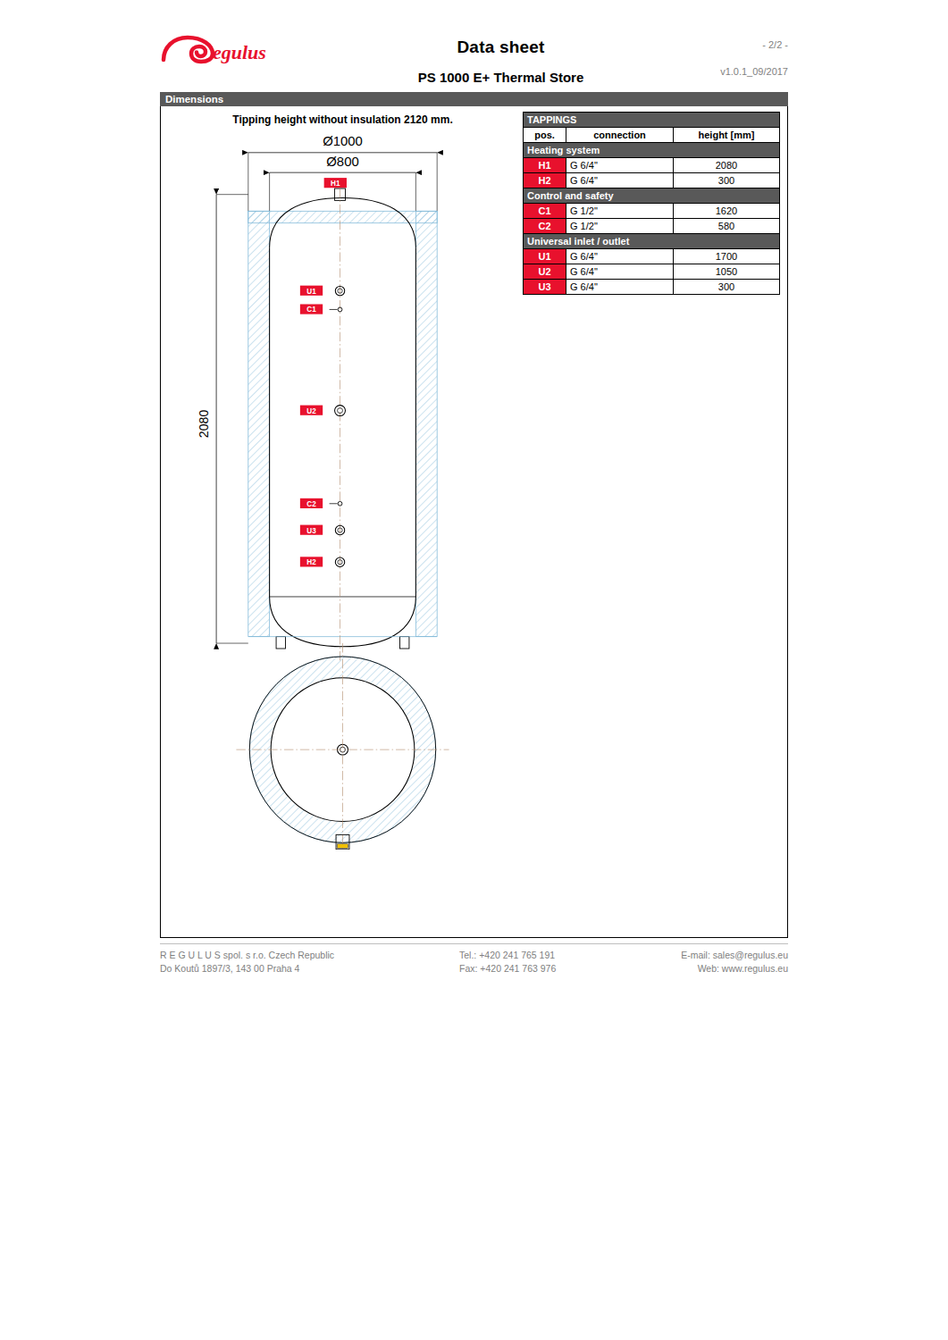egulus
Data sheet
PS 1000 E+ Thermal Store
- 2/2 -
v1.0.1_09/2017
Dimensions
Tipping height without insulation 2120 mm.
Ø1000 Ø800 H1 2080 U1 C1 U2 C2 U3 H2
| TAPPINGS |
| --- |
| pos. | connection | height [mm] |
| Heating system |
| H1 | G 6/4" | 2080 |
| H2 | G 6/4" | 300 |
| Control and safety |
| C1 | G 1/2" | 1620 |
| C2 | G 1/2" | 580 |
| Universal inlet / outlet |
| U1 | G 6/4" | 1700 |
| U2 | G 6/4" | 1050 |
| U3 | G 6/4" | 300 |
R E G U L U S spol. s r.o. Czech Republic
Do Koutů 1897/3, 143 00 Praha 4
Tel.: +420 241 765 191
Fax: +420 241 763 976
E-mail: sales@regulus.eu
Web: www.regulus.eu